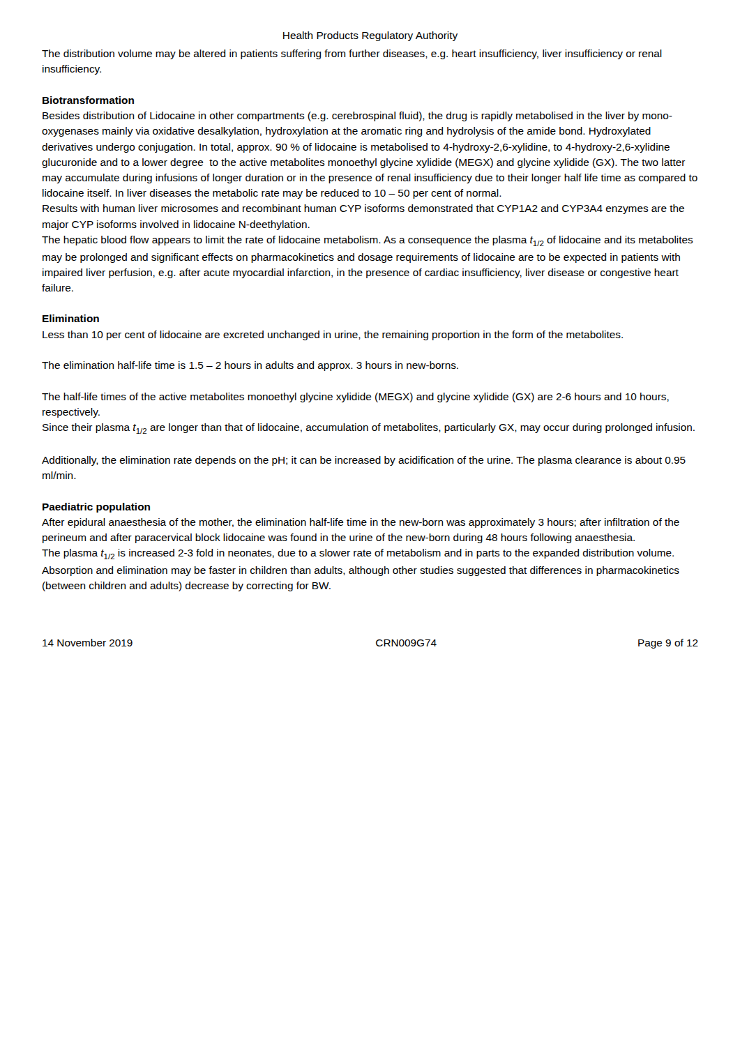Health Products Regulatory Authority
The distribution volume may be altered in patients suffering from further diseases, e.g. heart insufficiency, liver insufficiency or renal insufficiency.
Biotransformation
Besides distribution of Lidocaine in other compartments (e.g. cerebrospinal fluid), the drug is rapidly metabolised in the liver by mono-oxygenases mainly via oxidative desalkylation, hydroxylation at the aromatic ring and hydrolysis of the amide bond. Hydroxylated derivatives undergo conjugation. In total, approx. 90 % of lidocaine is metabolised to 4-hydroxy-2,6-xylidine, to 4-hydroxy-2,6-xylidine glucuronide and to a lower degree to the active metabolites monoethyl glycine xylidide (MEGX) and glycine xylidide (GX). The two latter may accumulate during infusions of longer duration or in the presence of renal insufficiency due to their longer half life time as compared to lidocaine itself. In liver diseases the metabolic rate may be reduced to 10 – 50 per cent of normal.
Results with human liver microsomes and recombinant human CYP isoforms demonstrated that CYP1A2 and CYP3A4 enzymes are the major CYP isoforms involved in lidocaine N-deethylation.
The hepatic blood flow appears to limit the rate of lidocaine metabolism. As a consequence the plasma t1/2 of lidocaine and its metabolites may be prolonged and significant effects on pharmacokinetics and dosage requirements of lidocaine are to be expected in patients with impaired liver perfusion, e.g. after acute myocardial infarction, in the presence of cardiac insufficiency, liver disease or congestive heart failure.
Elimination
Less than 10 per cent of lidocaine are excreted unchanged in urine, the remaining proportion in the form of the metabolites.
The elimination half-life time is 1.5 – 2 hours in adults and approx. 3 hours in new-borns.
The half-life times of the active metabolites monoethyl glycine xylidide (MEGX) and glycine xylidide (GX) are 2-6 hours and 10 hours, respectively.
Since their plasma t1/2 are longer than that of lidocaine, accumulation of metabolites, particularly GX, may occur during prolonged infusion.
Additionally, the elimination rate depends on the pH; it can be increased by acidification of the urine. The plasma clearance is about 0.95 ml/min.
Paediatric population
After epidural anaesthesia of the mother, the elimination half-life time in the new-born was approximately 3 hours; after infiltration of the perineum and after paracervical block lidocaine was found in the urine of the new-born during 48 hours following anaesthesia.
The plasma t1/2 is increased 2-3 fold in neonates, due to a slower rate of metabolism and in parts to the expanded distribution volume. Absorption and elimination may be faster in children than adults, although other studies suggested that differences in pharmacokinetics (between children and adults) decrease by correcting for BW.
14 November 2019 CRN009G74 Page 9 of 12